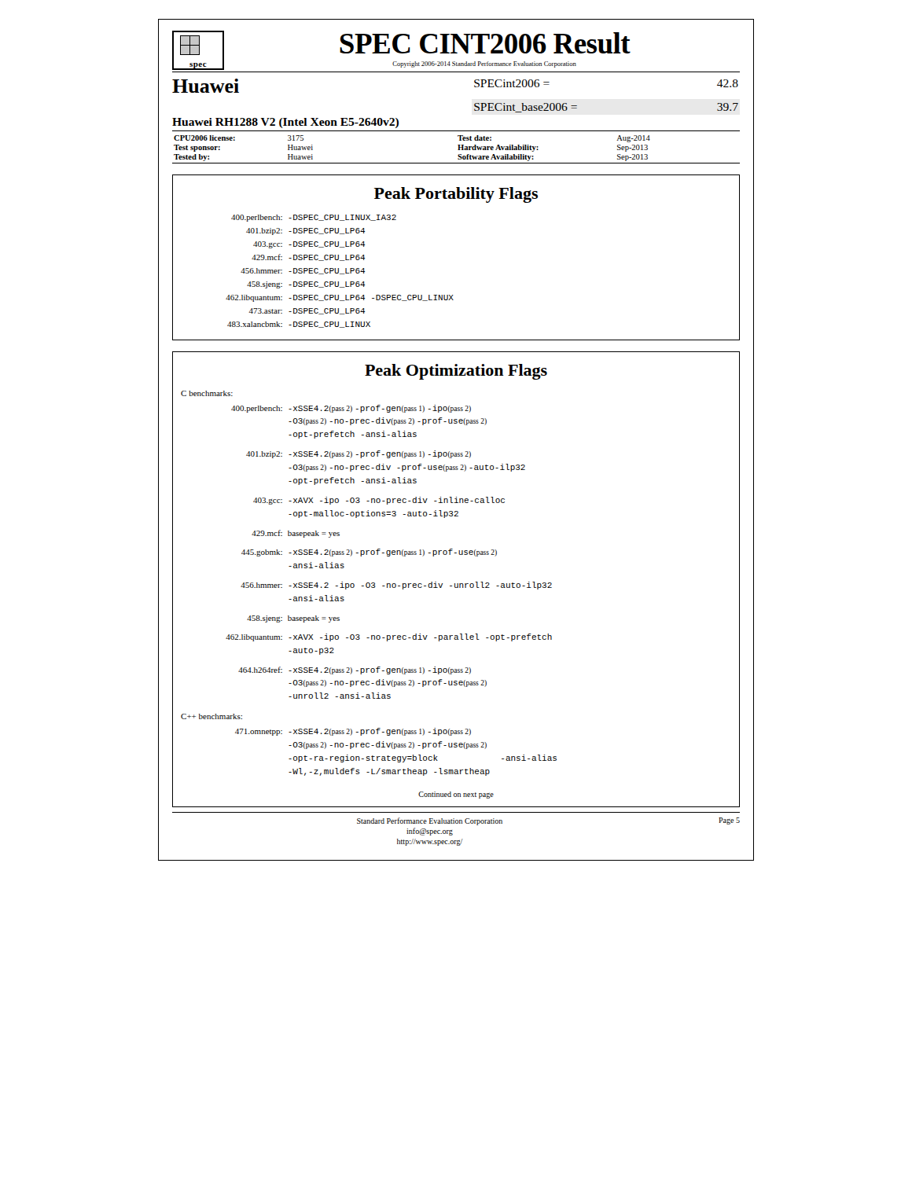spec
SPEC CINT2006 Result
Copyright 2006-2014 Standard Performance Evaluation Corporation
Huawei
Huawei RH1288 V2 (Intel Xeon E5-2640v2)
SPECint2006 = 42.8
SPECint_base2006 = 39.7
| CPU2006 license: | 3175 | Test date: | Aug-2014 |
| Test sponsor: | Huawei | Hardware Availability: | Sep-2013 |
| Tested by: | Huawei | Software Availability: | Sep-2013 |
Peak Portability Flags
400.perlbench:
-DSPEC_CPU_LINUX_IA32
401.bzip2:
-DSPEC_CPU_LP64
403.gcc:
-DSPEC_CPU_LP64
429.mcf:
-DSPEC_CPU_LP64
456.hmmer:
-DSPEC_CPU_LP64
458.sjeng:
-DSPEC_CPU_LP64
462.libquantum:
-DSPEC_CPU_LP64 -DSPEC_CPU_LINUX
473.astar:
-DSPEC_CPU_LP64
483.xalancbmk:
-DSPEC_CPU_LINUX
Peak Optimization Flags
C benchmarks:
400.perlbench:
-xSSE4.2(pass 2) -prof-gen(pass 1) -ipo(pass 2)
-O3(pass 2) -no-prec-div(pass 2) -prof-use(pass 2)
-opt-prefetch -ansi-alias
401.bzip2:
-xSSE4.2(pass 2) -prof-gen(pass 1) -ipo(pass 2)
-O3(pass 2) -no-prec-div -prof-use(pass 2) -auto-ilp32
-opt-prefetch -ansi-alias
403.gcc:
-xAVX -ipo -O3 -no-prec-div -inline-calloc
-opt-malloc-options=3 -auto-ilp32
429.mcf:
basepeak = yes
445.gobmk:
-xSSE4.2(pass 2) -prof-gen(pass 1) -prof-use(pass 2)
-ansi-alias
456.hmmer:
-xSSE4.2 -ipo -O3 -no-prec-div -unroll2 -auto-ilp32
-ansi-alias
458.sjeng:
basepeak = yes
462.libquantum:
-xAVX -ipo -O3 -no-prec-div -parallel -opt-prefetch
-auto-p32
464.h264ref:
-xSSE4.2(pass 2) -prof-gen(pass 1) -ipo(pass 2)
-O3(pass 2) -no-prec-div(pass 2) -prof-use(pass 2)
-unroll2 -ansi-alias
C++ benchmarks:
471.omnetpp:
-xSSE4.2(pass 2) -prof-gen(pass 1) -ipo(pass 2)
-O3(pass 2) -no-prec-div(pass 2) -prof-use(pass 2)
-opt-ra-region-strategy=block -ansi-alias
-Wl,-z,muldefs -L/smartheap -lsmartheap
Continued on next page
Standard Performance Evaluation Corporation
info@spec.org
http://www.spec.org/
Page 5